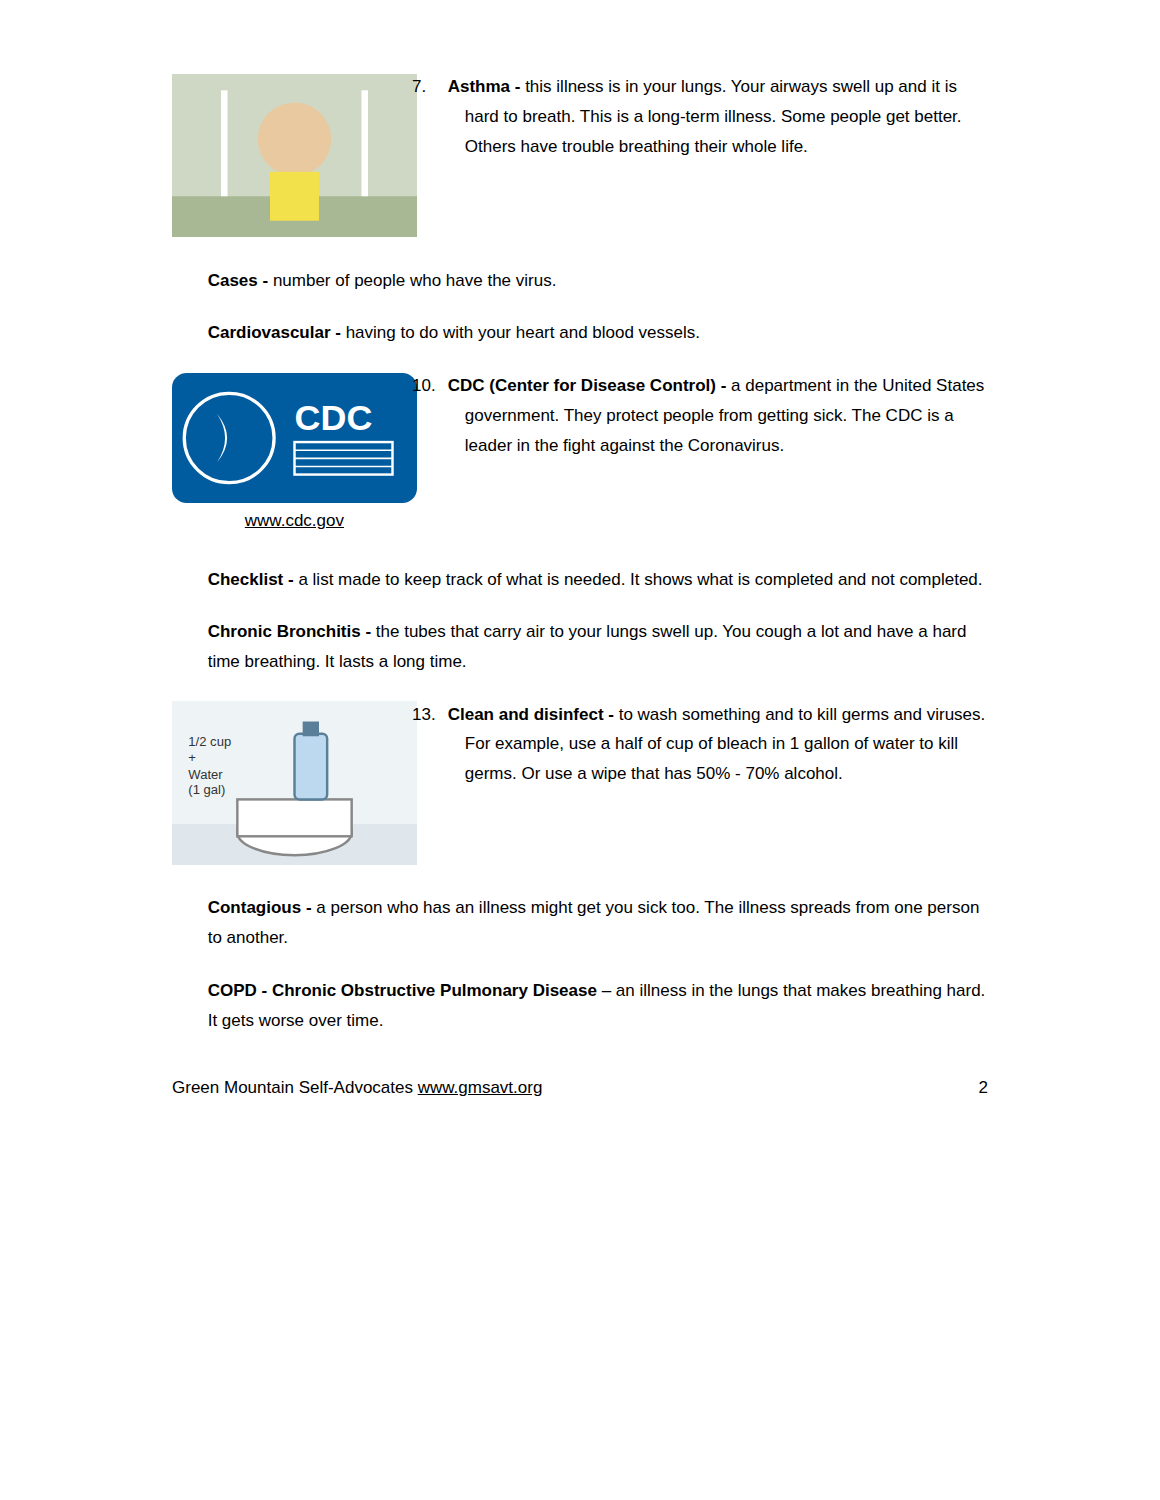7. Asthma - this illness is in your lungs. Your airways swell up and it is hard to breath. This is a long-term illness. Some people get better. Others have trouble breathing their whole life.
8. Cases - number of people who have the virus.
9. Cardiovascular - having to do with your heart and blood vessels.
www.cdc.gov
10. CDC (Center for Disease Control) - a department in the United States government. They protect people from getting sick. The CDC is a leader in the fight against the Coronavirus.
11. Checklist - a list made to keep track of what is needed. It shows what is completed and not completed.
12. Chronic Bronchitis - the tubes that carry air to your lungs swell up. You cough a lot and have a hard time breathing. It lasts a long time.
13. Clean and disinfect - to wash something and to kill germs and viruses. For example, use a half of cup of bleach in 1 gallon of water to kill germs. Or use a wipe that has 50% - 70% alcohol.
14. Contagious - a person who has an illness might get you sick too. The illness spreads from one person to another.
15. COPD - Chronic Obstructive Pulmonary Disease – an illness in the lungs that makes breathing hard. It gets worse over time.
Green Mountain Self-Advocates www.gmsavt.org
2